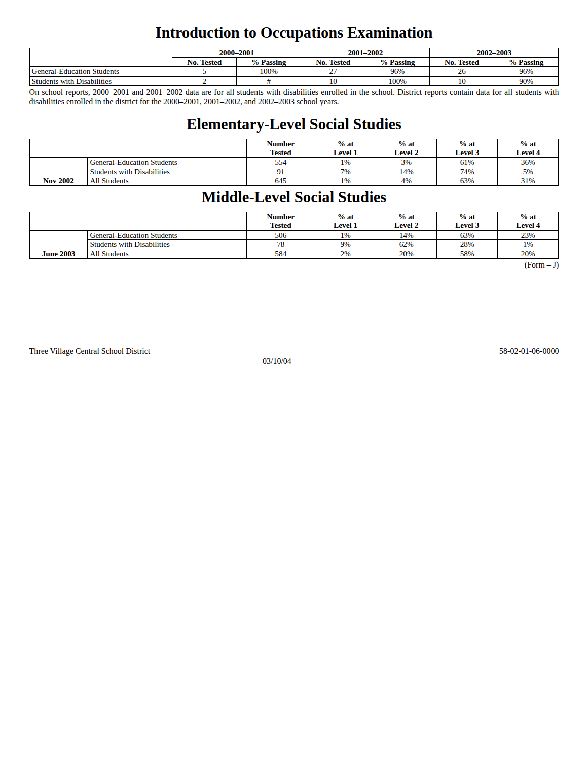Introduction to Occupations Examination
| | 2000–2001 | 2001–2002 | 2002–2003 |
| | No. Tested | % Passing | No. Tested | % Passing | No. Tested | % Passing |
| General-Education Students | 5 | 100% | 27 | 96% | 26 | 96% |
| Students with Disabilities | 2 | # | 10 | 100% | 10 | 90% |
On school reports, 2000–2001 and 2001–2002 data are for all students with disabilities enrolled in the school. District reports contain data for all students with disabilities enrolled in the district for the 2000–2001, 2001–2002, and 2002–2003 school years.
Elementary-Level Social Studies
| | | Number Tested | % at Level 1 | % at Level 2 | % at Level 3 | % at Level 4 |
| Nov 2002 | General-Education Students | 554 | 1% | 3% | 61% | 36% |
| Students with Disabilities | 91 | 7% | 14% | 74% | 5% |
| All Students | 645 | 1% | 4% | 63% | 31% |
Middle-Level Social Studies
| | | Number Tested | % at Level 1 | % at Level 2 | % at Level 3 | % at Level 4 |
| June 2003 | General-Education Students | 506 | 1% | 14% | 63% | 23% |
| Students with Disabilities | 78 | 9% | 62% | 28% | 1% |
| All Students | 584 | 2% | 20% | 58% | 20% |
(Form – J)
Three Village Central School District 58-02-01-06-0000
03/10/04